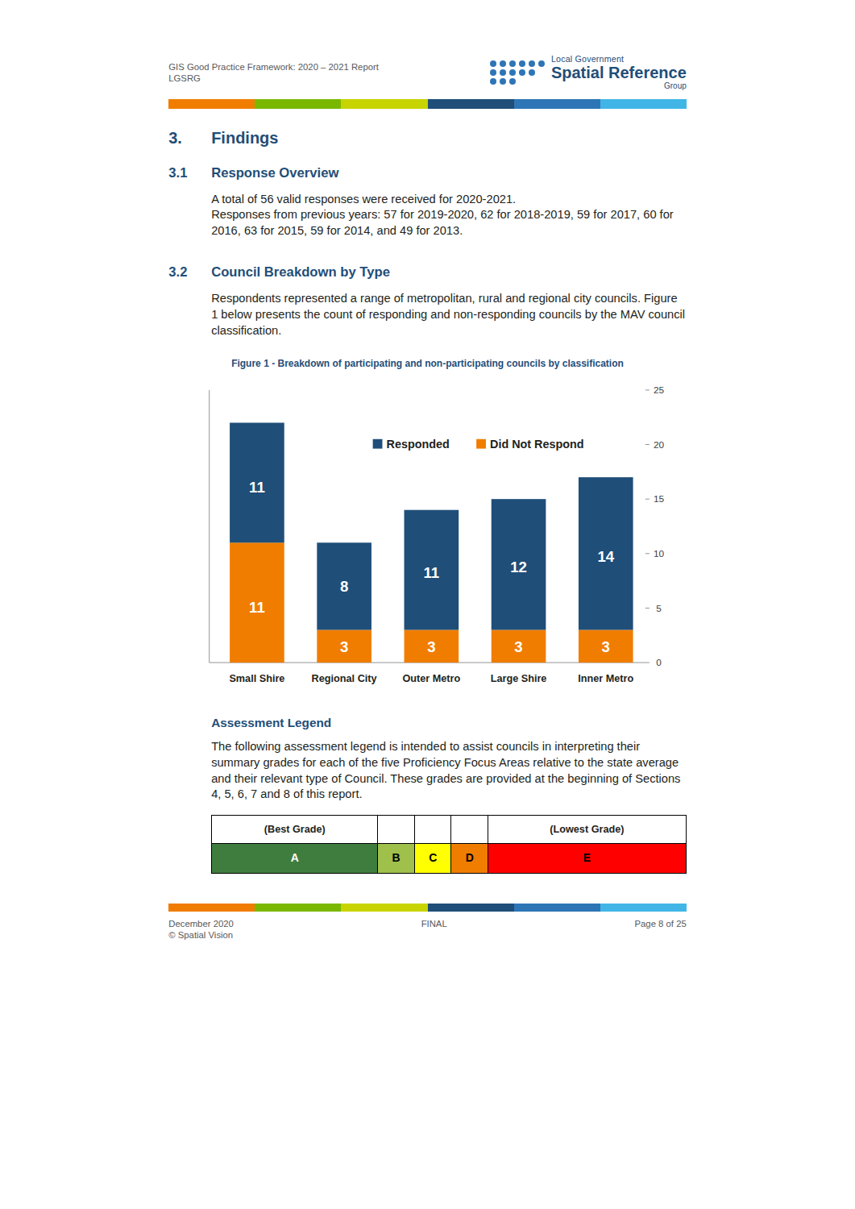GIS Good Practice Framework: 2020 – 2021 Report
LGSRG
Local Government Spatial Reference Group
3. Findings
3.1 Response Overview
A total of 56 valid responses were received for 2020-2021.
Responses from previous years: 57 for 2019-2020, 62 for 2018-2019, 59 for 2017, 60 for 2016, 63 for 2015, 59 for 2014, and 49 for 2013.
3.2 Council Breakdown by Type
Respondents represented a range of metropolitan, rural and regional city councils. Figure 1 below presents the count of responding and non-responding councils by the MAV council classification.
Figure 1 - Breakdown of participating and non-participating councils by classification
25 20 15 10 5 0 11 11 8 3 11 3 12 3 14 3 Responded Did Not Respond Small Shire Regional City Outer Metro Large Shire Inner Metro
Assessment Legend
The following assessment legend is intended to assist councils in interpreting their summary grades for each of the five Proficiency Focus Areas relative to the state average and their relevant type of Council. These grades are provided at the beginning of Sections 4, 5, 6, 7 and 8 of this report.
| (Best Grade) | | | | (Lowest Grade) |
| A | B | C | D | E |
December 2020
© Spatial Vision
FINAL
Page 8 of 25